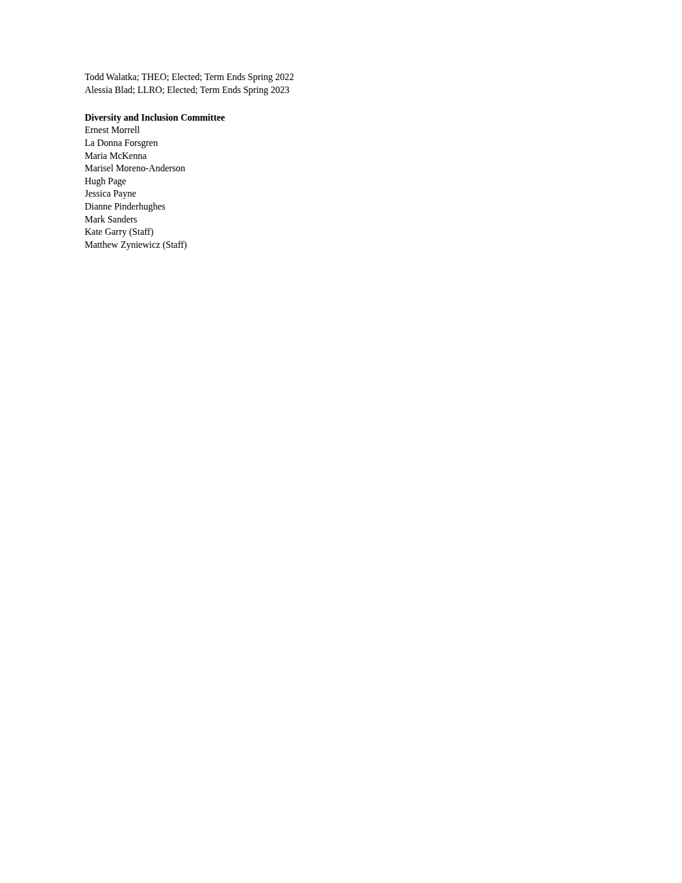Todd Walatka; THEO; Elected; Term Ends Spring 2022
Alessia Blad; LLRO; Elected; Term Ends Spring 2023
Diversity and Inclusion Committee
Ernest Morrell
La Donna Forsgren
Maria McKenna
Marisel Moreno-Anderson
Hugh Page
Jessica Payne
Dianne Pinderhughes
Mark Sanders
Kate Garry (Staff)
Matthew Zyniewicz (Staff)